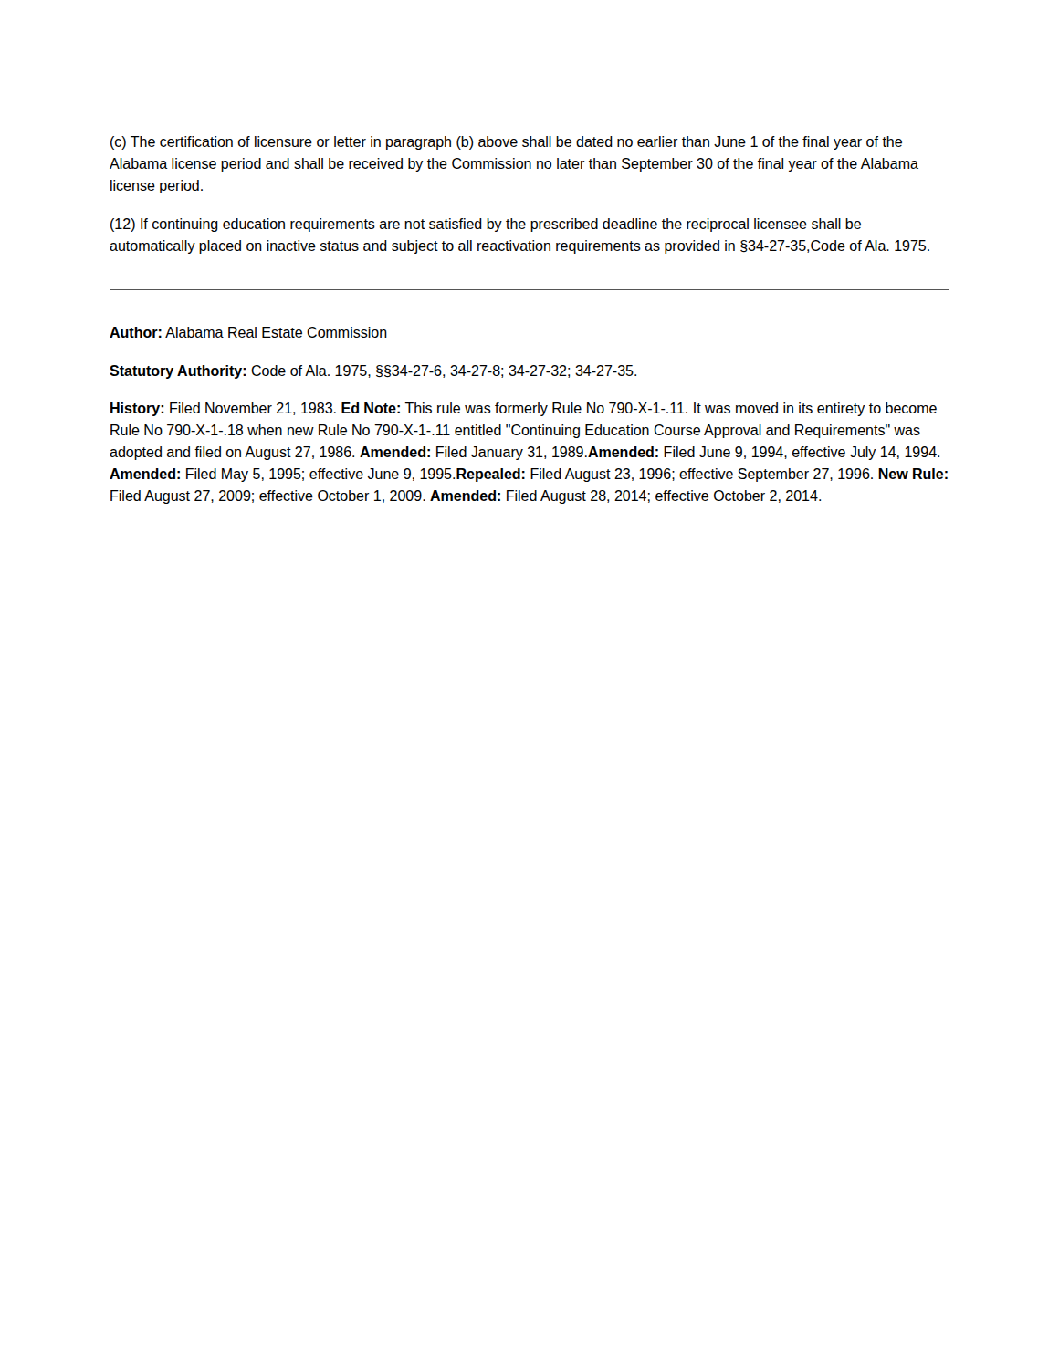(c) The certification of licensure or letter in paragraph (b) above shall be dated no earlier than June 1 of the final year of the Alabama license period and shall be received by the Commission no later than September 30 of the final year of the Alabama license period.
(12) If continuing education requirements are not satisfied by the prescribed deadline the reciprocal licensee shall be automatically placed on inactive status and subject to all reactivation requirements as provided in §34-27-35,Code of Ala. 1975.
Author: Alabama Real Estate Commission
Statutory Authority: Code of Ala. 1975, §§34-27-6, 34-27-8; 34-27-32; 34-27-35.
History: Filed November 21, 1983. Ed Note: This rule was formerly Rule No 790-X-1-.11. It was moved in its entirety to become Rule No 790-X-1-.18 when new Rule No 790-X-1-.11 entitled "Continuing Education Course Approval and Requirements" was adopted and filed on August 27, 1986. Amended: Filed January 31, 1989.Amended: Filed June 9, 1994, effective July 14, 1994. Amended: Filed May 5, 1995; effective June 9, 1995.Repealed: Filed August 23, 1996; effective September 27, 1996. New Rule: Filed August 27, 2009; effective October 1, 2009. Amended: Filed August 28, 2014; effective October 2, 2014.